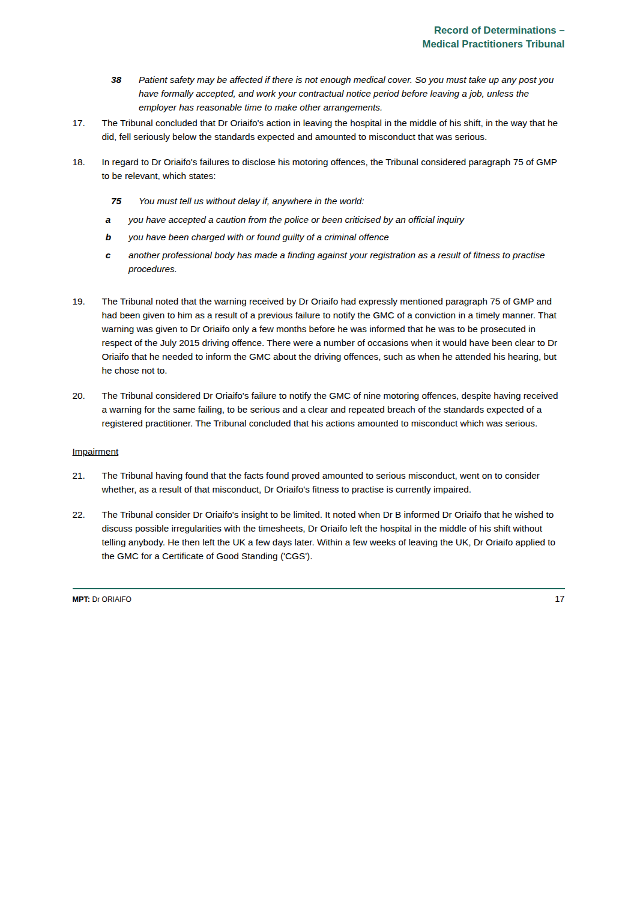Record of Determinations – Medical Practitioners Tribunal
38
Patient safety may be affected if there is not enough medical cover. So you must take up any post you have formally accepted, and work your contractual notice period before leaving a job, unless the employer has reasonable time to make other arrangements.
17.
The Tribunal concluded that Dr Oriaifo's action in leaving the hospital in the middle of his shift, in the way that he did, fell seriously below the standards expected and amounted to misconduct that was serious.
18.
In regard to Dr Oriaifo's failures to disclose his motoring offences, the Tribunal considered paragraph 75 of GMP to be relevant, which states:
75
You must tell us without delay if, anywhere in the world:
a
you have accepted a caution from the police or been criticised by an official inquiry
b
you have been charged with or found guilty of a criminal offence
c
another professional body has made a finding against your registration as a result of fitness to practise procedures.
19.
The Tribunal noted that the warning received by Dr Oriaifo had expressly mentioned paragraph 75 of GMP and had been given to him as a result of a previous failure to notify the GMC of a conviction in a timely manner. That warning was given to Dr Oriaifo only a few months before he was informed that he was to be prosecuted in respect of the July 2015 driving offence. There were a number of occasions when it would have been clear to Dr Oriaifo that he needed to inform the GMC about the driving offences, such as when he attended his hearing, but he chose not to.
20.
The Tribunal considered Dr Oriaifo's failure to notify the GMC of nine motoring offences, despite having received a warning for the same failing, to be serious and a clear and repeated breach of the standards expected of a registered practitioner. The Tribunal concluded that his actions amounted to misconduct which was serious.
Impairment
21.
The Tribunal having found that the facts found proved amounted to serious misconduct, went on to consider whether, as a result of that misconduct, Dr Oriaifo's fitness to practise is currently impaired.
22.
The Tribunal consider Dr Oriaifo's insight to be limited. It noted when Dr B informed Dr Oriaifo that he wished to discuss possible irregularities with the timesheets, Dr Oriaifo left the hospital in the middle of his shift without telling anybody. He then left the UK a few days later. Within a few weeks of leaving the UK, Dr Oriaifo applied to the GMC for a Certificate of Good Standing ('CGS').
MPT: Dr ORIAIFO
17